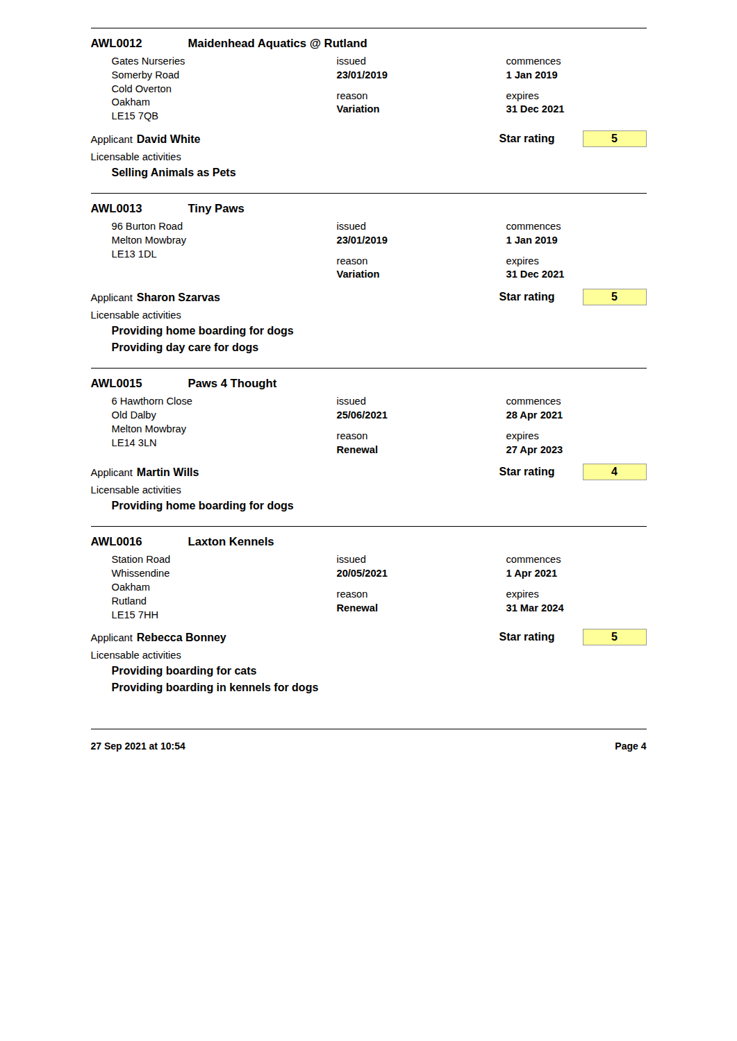AWL0012 Maidenhead Aquatics @ Rutland
Gates Nurseries
Somerby Road
Cold Overton
Oakham
LE15 7QB
issued 23/01/2019
reason Variation
commences 1 Jan 2019
expires 31 Dec 2021
Applicant David White
Star rating 5
Licensable activities
Selling Animals as Pets
AWL0013 Tiny Paws
96 Burton Road
Melton Mowbray
LE13 1DL
issued 23/01/2019
reason Variation
commences 1 Jan 2019
expires 31 Dec 2021
Applicant Sharon Szarvas
Star rating 5
Licensable activities
Providing home boarding for dogs
Providing day care for dogs
AWL0015 Paws 4 Thought
6 Hawthorn Close
Old Dalby
Melton Mowbray
LE14 3LN
issued 25/06/2021
reason Renewal
commences 28 Apr 2021
expires 27 Apr 2023
Applicant Martin Wills
Star rating 4
Licensable activities
Providing home boarding for dogs
AWL0016 Laxton Kennels
Station Road
Whissendine
Oakham
Rutland
LE15 7HH
issued 20/05/2021
reason Renewal
commences 1 Apr 2021
expires 31 Mar 2024
Applicant Rebecca Bonney
Star rating 5
Licensable activities
Providing boarding for cats
Providing boarding in kennels for dogs
27 Sep 2021 at 10:54 Page 4